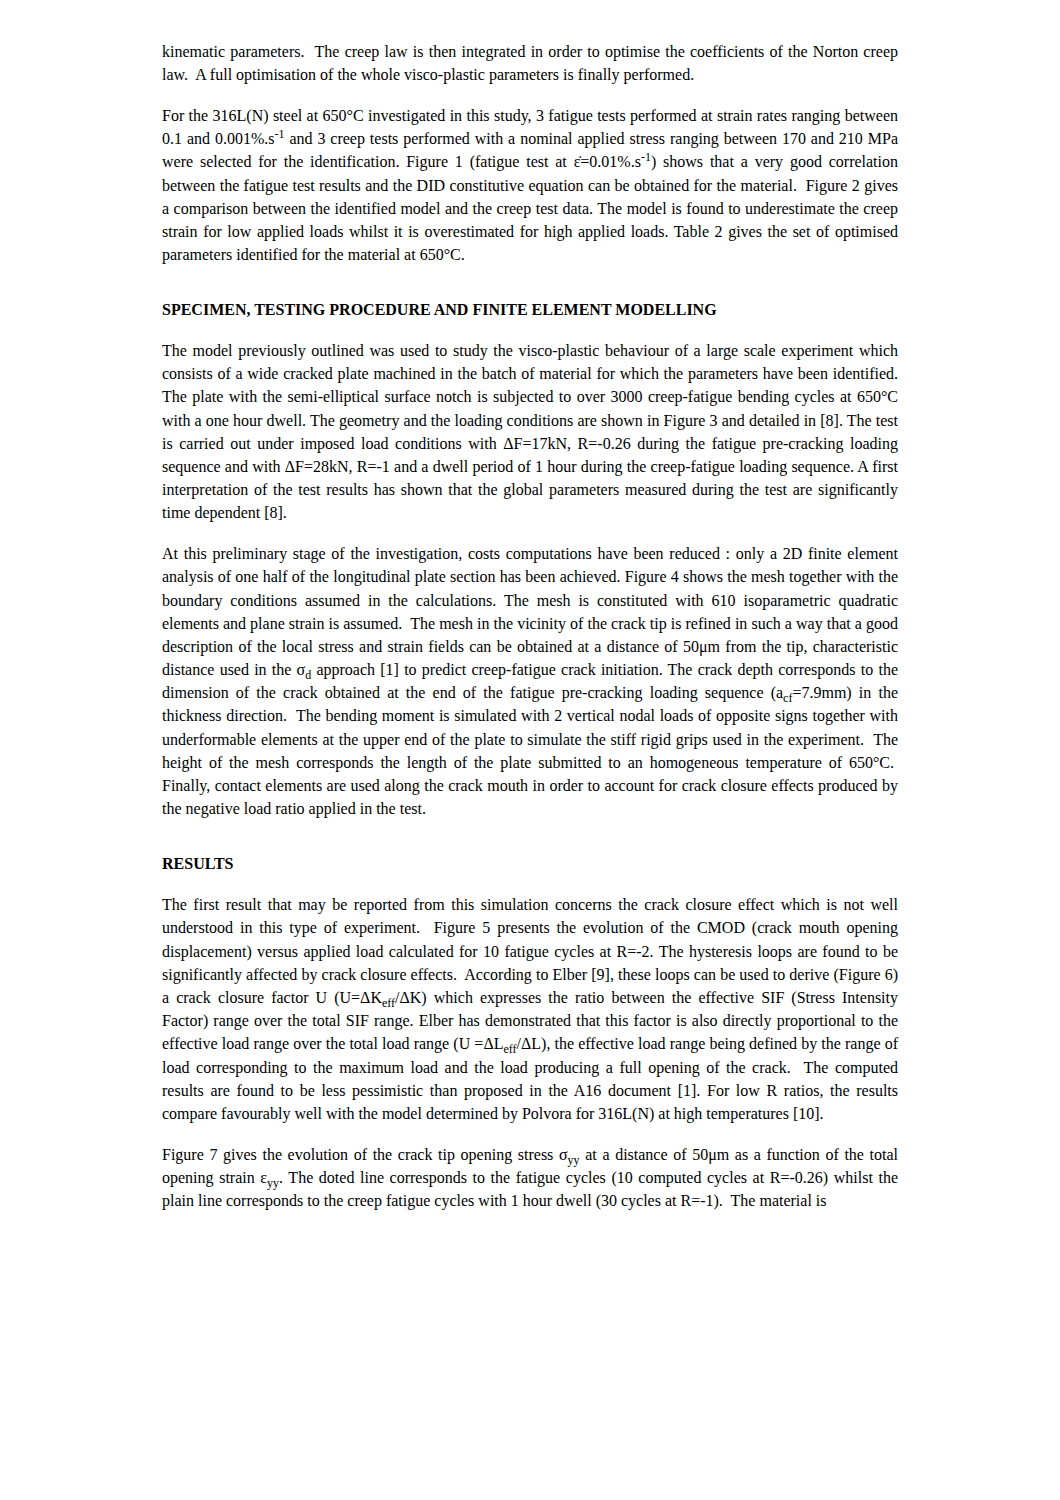kinematic parameters. The creep law is then integrated in order to optimise the coefficients of the Norton creep law. A full optimisation of the whole visco-plastic parameters is finally performed.
For the 316L(N) steel at 650°C investigated in this study, 3 fatigue tests performed at strain rates ranging between 0.1 and 0.001%.s-1 and 3 creep tests performed with a nominal applied stress ranging between 170 and 210 MPa were selected for the identification. Figure 1 (fatigue test at ε̇=0.01%.s-1) shows that a very good correlation between the fatigue test results and the DID constitutive equation can be obtained for the material. Figure 2 gives a comparison between the identified model and the creep test data. The model is found to underestimate the creep strain for low applied loads whilst it is overestimated for high applied loads. Table 2 gives the set of optimised parameters identified for the material at 650°C.
Specimen, testing procedure and finite element modelling
The model previously outlined was used to study the visco-plastic behaviour of a large scale experiment which consists of a wide cracked plate machined in the batch of material for which the parameters have been identified. The plate with the semi-elliptical surface notch is subjected to over 3000 creep-fatigue bending cycles at 650°C with a one hour dwell. The geometry and the loading conditions are shown in Figure 3 and detailed in [8]. The test is carried out under imposed load conditions with ΔF=17kN, R=-0.26 during the fatigue pre-cracking loading sequence and with ΔF=28kN, R=-1 and a dwell period of 1 hour during the creep-fatigue loading sequence. A first interpretation of the test results has shown that the global parameters measured during the test are significantly time dependent [8].
At this preliminary stage of the investigation, costs computations have been reduced : only a 2D finite element analysis of one half of the longitudinal plate section has been achieved. Figure 4 shows the mesh together with the boundary conditions assumed in the calculations. The mesh is constituted with 610 isoparametric quadratic elements and plane strain is assumed. The mesh in the vicinity of the crack tip is refined in such a way that a good description of the local stress and strain fields can be obtained at a distance of 50μm from the tip, characteristic distance used in the σd approach [1] to predict creep-fatigue crack initiation. The crack depth corresponds to the dimension of the crack obtained at the end of the fatigue pre-cracking loading sequence (acf=7.9mm) in the thickness direction. The bending moment is simulated with 2 vertical nodal loads of opposite signs together with underformable elements at the upper end of the plate to simulate the stiff rigid grips used in the experiment. The height of the mesh corresponds the length of the plate submitted to an homogeneous temperature of 650°C. Finally, contact elements are used along the crack mouth in order to account for crack closure effects produced by the negative load ratio applied in the test.
Results
The first result that may be reported from this simulation concerns the crack closure effect which is not well understood in this type of experiment. Figure 5 presents the evolution of the CMOD (crack mouth opening displacement) versus applied load calculated for 10 fatigue cycles at R=-2. The hysteresis loops are found to be significantly affected by crack closure effects. According to Elber [9], these loops can be used to derive (Figure 6) a crack closure factor U (U=ΔKeff/ΔK) which expresses the ratio between the effective SIF (Stress Intensity Factor) range over the total SIF range. Elber has demonstrated that this factor is also directly proportional to the effective load range over the total load range (U =ΔLeff/ΔL), the effective load range being defined by the range of load corresponding to the maximum load and the load producing a full opening of the crack. The computed results are found to be less pessimistic than proposed in the A16 document [1]. For low R ratios, the results compare favourably well with the model determined by Polvora for 316L(N) at high temperatures [10].
Figure 7 gives the evolution of the crack tip opening stress σyy at a distance of 50μm as a function of the total opening strain εyy. The doted line corresponds to the fatigue cycles (10 computed cycles at R=-0.26) whilst the plain line corresponds to the creep fatigue cycles with 1 hour dwell (30 cycles at R=-1). The material is